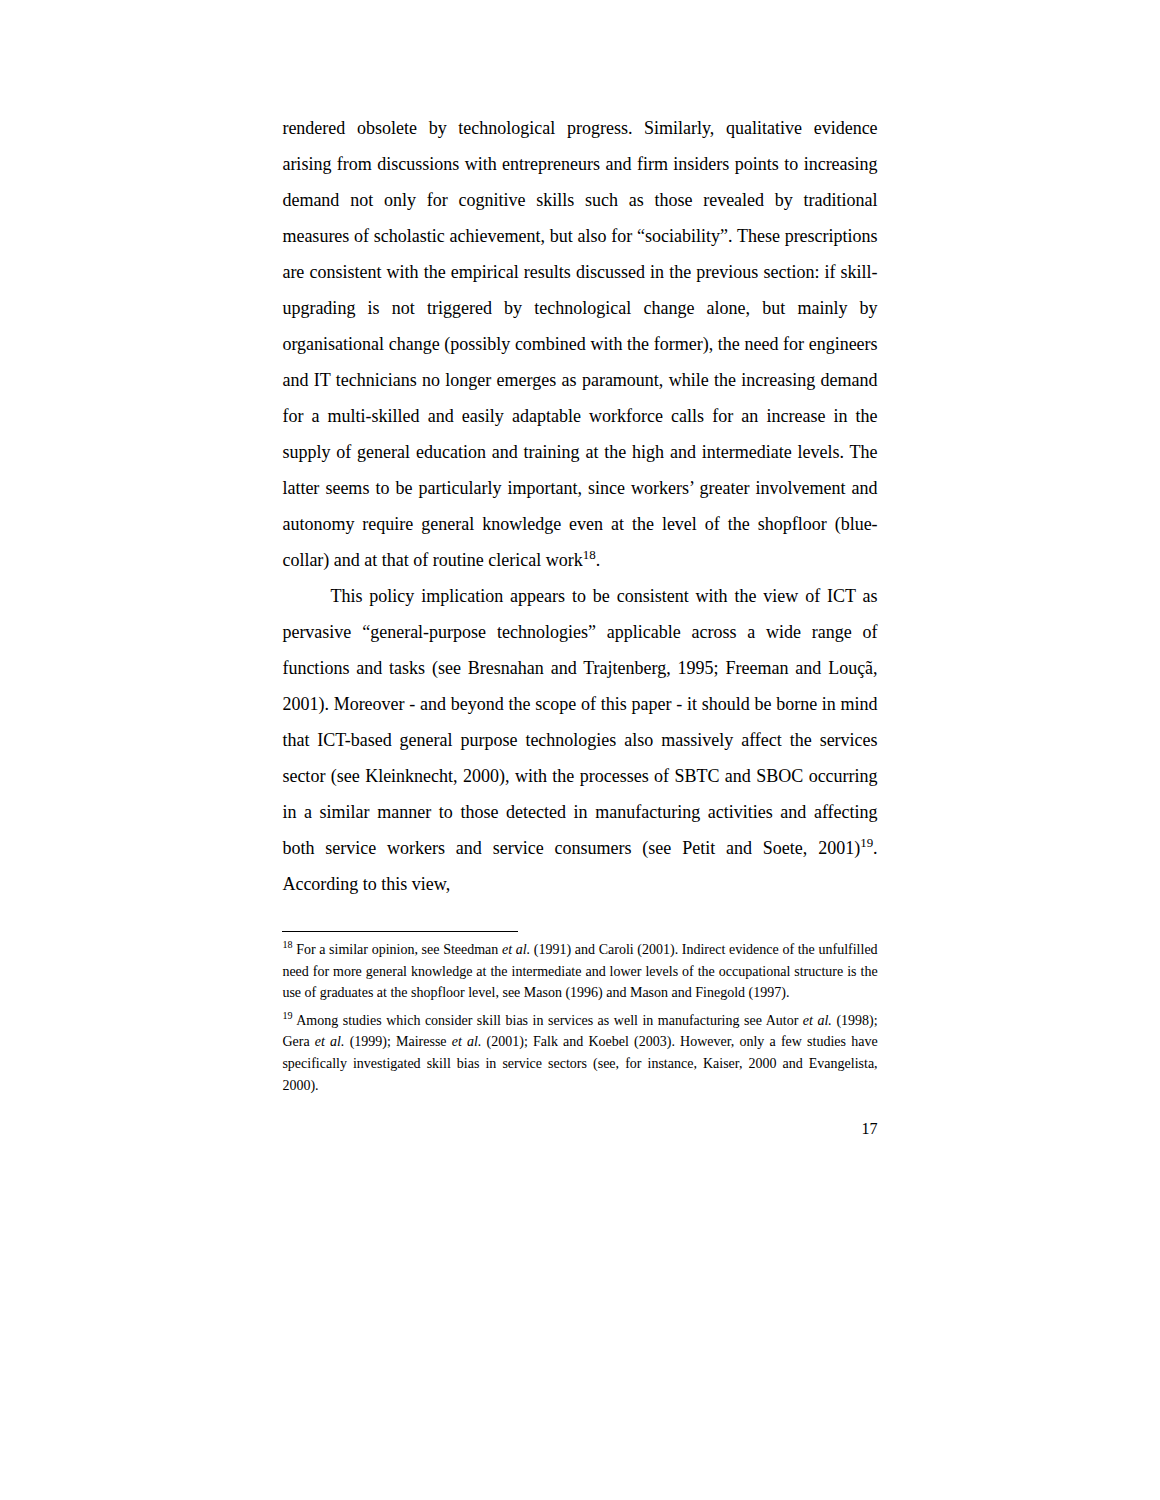rendered obsolete by technological progress. Similarly, qualitative evidence arising from discussions with entrepreneurs and firm insiders points to increasing demand not only for cognitive skills such as those revealed by traditional measures of scholastic achievement, but also for “sociability”. These prescriptions are consistent with the empirical results discussed in the previous section: if skill-upgrading is not triggered by technological change alone, but mainly by organisational change (possibly combined with the former), the need for engineers and IT technicians no longer emerges as paramount, while the increasing demand for a multi-skilled and easily adaptable workforce calls for an increase in the supply of general education and training at the high and intermediate levels. The latter seems to be particularly important, since workers’ greater involvement and autonomy require general knowledge even at the level of the shopfloor (blue-collar) and at that of routine clerical work18.
This policy implication appears to be consistent with the view of ICT as pervasive “general-purpose technologies” applicable across a wide range of functions and tasks (see Bresnahan and Trajtenberg, 1995; Freeman and Louçã, 2001). Moreover - and beyond the scope of this paper - it should be borne in mind that ICT-based general purpose technologies also massively affect the services sector (see Kleinknecht, 2000), with the processes of SBTC and SBOC occurring in a similar manner to those detected in manufacturing activities and affecting both service workers and service consumers (see Petit and Soete, 2001)19. According to this view,
18 For a similar opinion, see Steedman et al. (1991) and Caroli (2001). Indirect evidence of the unfulfilled need for more general knowledge at the intermediate and lower levels of the occupational structure is the use of graduates at the shopfloor level, see Mason (1996) and Mason and Finegold (1997).
19 Among studies which consider skill bias in services as well in manufacturing see Autor et al. (1998); Gera et al. (1999); Mairesse et al. (2001); Falk and Koebel (2003). However, only a few studies have specifically investigated skill bias in service sectors (see, for instance, Kaiser, 2000 and Evangelista, 2000).
17